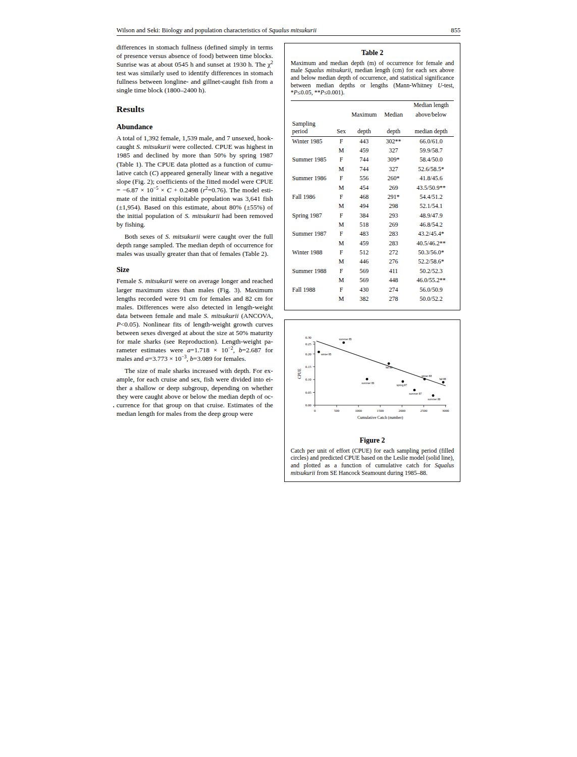Wilson and Seki: Biology and population characteristics of Squalus mitsukurii
855
differences in stomach fullness (defined simply in terms of presence versus absence of food) between time blocks. Sunrise was at about 0545 h and sunset at 1930 h. The χ2 test was similarly used to identify differences in stomach fullness between longline- and gillnet-caught fish from a single time block (1800–2400 h).
Results
Abundance
A total of 1,392 female, 1,539 male, and 7 unsexed, hook-caught S. mitsukurii were collected. CPUE was highest in 1985 and declined by more than 50% by spring 1987 (Table 1). The CPUE data plotted as a function of cumulative catch (C) appeared generally linear with a negative slope (Fig. 2); coefficients of the fitted model were CPUE = −6.87 × 10−5 × C + 0.2498 (r2=0.76). The model estimate of the initial exploitable population was 3,641 fish (±1,954). Based on this estimate, about 80% (±55%) of the initial population of S. mitsukurii had been removed by fishing.
Both sexes of S. mitsukurii were caught over the full depth range sampled. The median depth of occurrence for males was usually greater than that of females (Table 2).
Size
Female S. mitsukurii were on average longer and reached larger maximum sizes than males (Fig. 3). Maximum lengths recorded were 91 cm for females and 82 cm for males. Differences were also detected in length-weight data between female and male S. mitsukurii (ANCOVA, P<0.05). Nonlinear fits of length-weight growth curves between sexes diverged at about the size at 50% maturity for male sharks (see Reproduction). Length-weight parameter estimates were a=1.718 × 10−2, b=2.687 for males and a=3.773 × 10−3, b=3.089 for females.
The size of male sharks increased with depth. For example, for each cruise and sex, fish were divided into either a shallow or deep subgroup, depending on whether they were caught above or below the median depth of occurrence for that group on that cruise. Estimates of the median length for males from the deep group were
Table 2
Maximum and median depth (m) of occurrence for female and male Squalus mitsukurii, median length (cm) for each sex above and below median depth of occurrence, and statistical significance between median depths or lengths (Mann-Whitney U-test, *P≤0.05, **P≤0.001).
| | | | | Median length |
| --- | --- | --- | --- | --- |
| | | Maximum | Median | above/below |
| Sampling period | Sex | depth | depth | median depth |
| Winter 1985 | F | 443 | 302** | 66.0/61.0 |
| | M | 459 | 327 | 59.9/58.7 |
| Summer 1985 | F | 744 | 309* | 58.4/50.0 |
| | M | 744 | 327 | 52.6/58.5* |
| Summer 1986 | F | 556 | 260* | 41.8/45.6 |
| | M | 454 | 269 | 43.5/50.9** |
| Fall 1986 | F | 468 | 291* | 54.4/51.2 |
| | M | 494 | 298 | 52.1/54.1 |
| Spring 1987 | F | 384 | 293 | 48.9/47.9 |
| | M | 518 | 269 | 46.8/54.2 |
| Summer 1987 | F | 483 | 283 | 43.2/45.4* |
| | M | 459 | 283 | 40.5/46.2** |
| Winter 1988 | F | 512 | 272 | 50.3/56.0* |
| | M | 446 | 276 | 52.2/58.6* |
| Summer 1988 | F | 569 | 411 | 50.2/52.3 |
| | M | 569 | 448 | 46.0/55.2** |
| Fall 1988 | F | 430 | 274 | 56.0/50.9 |
| | M | 382 | 278 | 50.0/52.2 |
0.00 0.05 0.10 0.15 0.20 0.25 0.30 0 500 1000 1500 2000 2500 3000 Cumulative Catch (number) CPUE winter 85 summer 85 summer 86 fall 86 spring 87 summer 87 winter 88 summer 88 fall 88
Figure 2
Catch per unit of effort (CPUE) for each sampling period (filled circles) and predicted CPUE based on the Leslie model (solid line), and plotted as a function of cumulative catch for Squalus mitsukurii from SE Hancock Seamount during 1985–88.
.